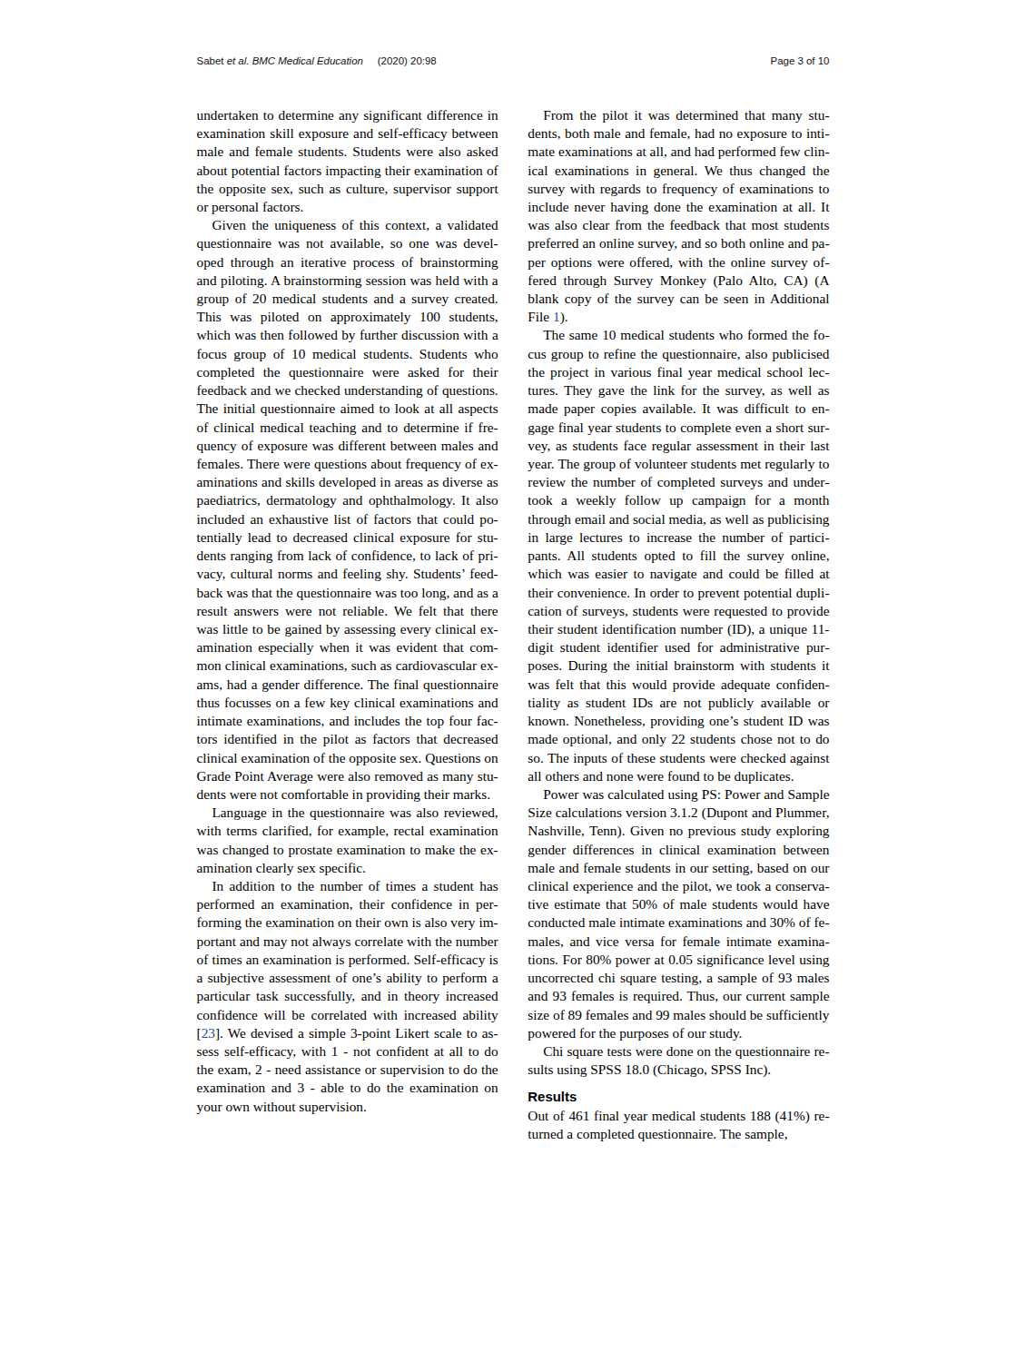Sabet et al. BMC Medical Education (2020) 20:98
Page 3 of 10
undertaken to determine any significant difference in examination skill exposure and self-efficacy between male and female students. Students were also asked about potential factors impacting their examination of the opposite sex, such as culture, supervisor support or personal factors.
Given the uniqueness of this context, a validated questionnaire was not available, so one was developed through an iterative process of brainstorming and piloting. A brainstorming session was held with a group of 20 medical students and a survey created. This was piloted on approximately 100 students, which was then followed by further discussion with a focus group of 10 medical students. Students who completed the questionnaire were asked for their feedback and we checked understanding of questions. The initial questionnaire aimed to look at all aspects of clinical medical teaching and to determine if frequency of exposure was different between males and females. There were questions about frequency of examinations and skills developed in areas as diverse as paediatrics, dermatology and ophthalmology. It also included an exhaustive list of factors that could potentially lead to decreased clinical exposure for students ranging from lack of confidence, to lack of privacy, cultural norms and feeling shy. Students’ feedback was that the questionnaire was too long, and as a result answers were not reliable. We felt that there was little to be gained by assessing every clinical examination especially when it was evident that common clinical examinations, such as cardiovascular exams, had a gender difference. The final questionnaire thus focusses on a few key clinical examinations and intimate examinations, and includes the top four factors identified in the pilot as factors that decreased clinical examination of the opposite sex. Questions on Grade Point Average were also removed as many students were not comfortable in providing their marks.
Language in the questionnaire was also reviewed, with terms clarified, for example, rectal examination was changed to prostate examination to make the examination clearly sex specific.
In addition to the number of times a student has performed an examination, their confidence in performing the examination on their own is also very important and may not always correlate with the number of times an examination is performed. Self-efficacy is a subjective assessment of one’s ability to perform a particular task successfully, and in theory increased confidence will be correlated with increased ability [23]. We devised a simple 3-point Likert scale to assess self-efficacy, with 1 - not confident at all to do the exam, 2 - need assistance or supervision to do the examination and 3 - able to do the examination on your own without supervision.
From the pilot it was determined that many students, both male and female, had no exposure to intimate examinations at all, and had performed few clinical examinations in general. We thus changed the survey with regards to frequency of examinations to include never having done the examination at all. It was also clear from the feedback that most students preferred an online survey, and so both online and paper options were offered, with the online survey offered through Survey Monkey (Palo Alto, CA) (A blank copy of the survey can be seen in Additional File 1).
The same 10 medical students who formed the focus group to refine the questionnaire, also publicised the project in various final year medical school lectures. They gave the link for the survey, as well as made paper copies available. It was difficult to engage final year students to complete even a short survey, as students face regular assessment in their last year. The group of volunteer students met regularly to review the number of completed surveys and undertook a weekly follow up campaign for a month through email and social media, as well as publicising in large lectures to increase the number of participants. All students opted to fill the survey online, which was easier to navigate and could be filled at their convenience. In order to prevent potential duplication of surveys, students were requested to provide their student identification number (ID), a unique 11-digit student identifier used for administrative purposes. During the initial brainstorm with students it was felt that this would provide adequate confidentiality as student IDs are not publicly available or known. Nonetheless, providing one’s student ID was made optional, and only 22 students chose not to do so. The inputs of these students were checked against all others and none were found to be duplicates.
Power was calculated using PS: Power and Sample Size calculations version 3.1.2 (Dupont and Plummer, Nashville, Tenn). Given no previous study exploring gender differences in clinical examination between male and female students in our setting, based on our clinical experience and the pilot, we took a conservative estimate that 50% of male students would have conducted male intimate examinations and 30% of females, and vice versa for female intimate examinations. For 80% power at 0.05 significance level using uncorrected chi square testing, a sample of 93 males and 93 females is required. Thus, our current sample size of 89 females and 99 males should be sufficiently powered for the purposes of our study.
Chi square tests were done on the questionnaire results using SPSS 18.0 (Chicago, SPSS Inc).
Results
Out of 461 final year medical students 188 (41%) returned a completed questionnaire. The sample,